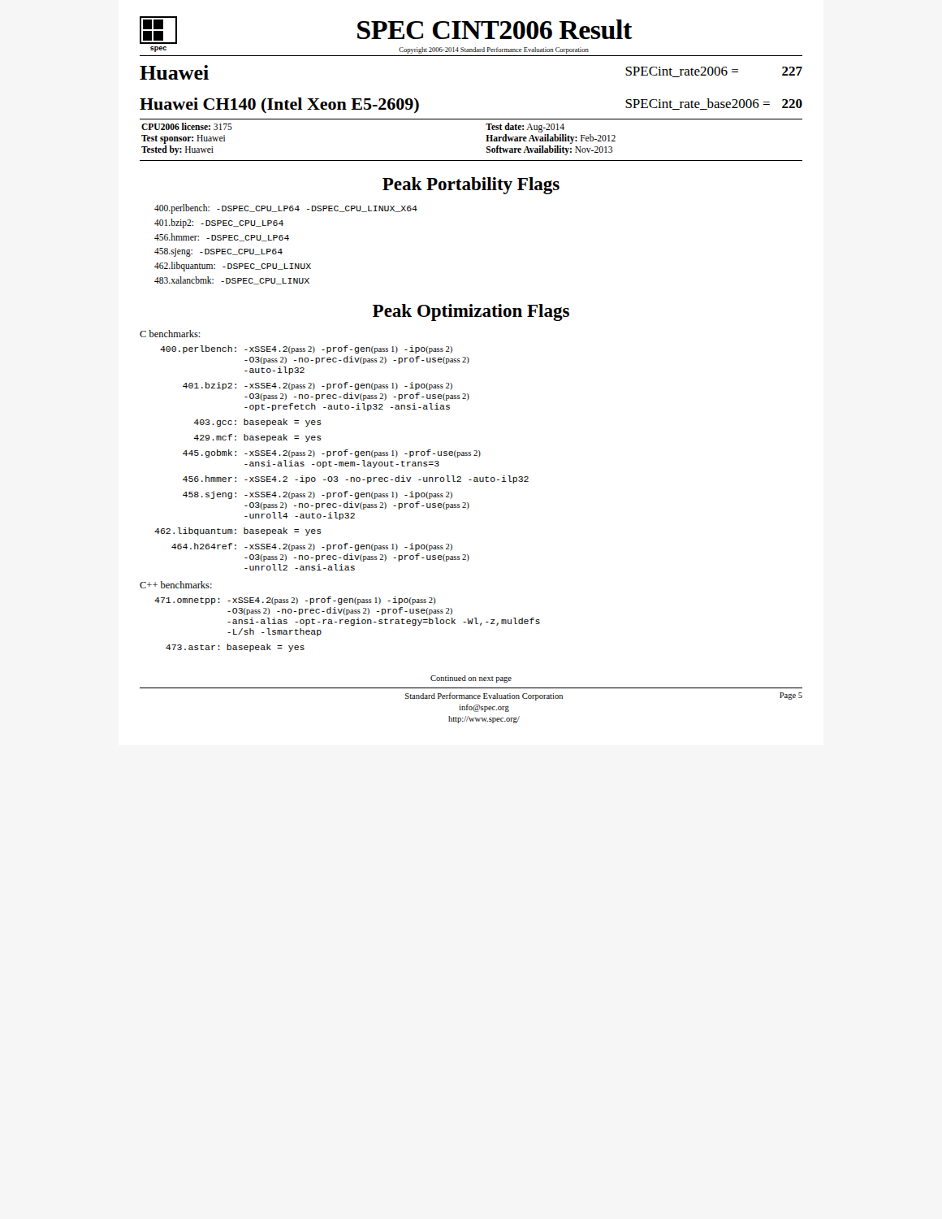spec
SPEC CINT2006 Result
Copyright 2006-2014 Standard Performance Evaluation Corporation
Huawei
Huawei CH140 (Intel Xeon E5-2609)
SPECint_rate2006 =227
SPECint_rate_base2006 =220
| CPU2006 license: 3175 | Test date: Aug-2014 |
| Test sponsor: Huawei | Hardware Availability: Feb-2012 |
| Tested by: Huawei | Software Availability: Nov-2013 |
Peak Portability Flags
400.perlbench: -DSPEC_CPU_LP64 -DSPEC_CPU_LINUX_X64
401.bzip2: -DSPEC_CPU_LP64
456.hmmer: -DSPEC_CPU_LP64
458.sjeng: -DSPEC_CPU_LP64
462.libquantum: -DSPEC_CPU_LINUX
483.xalancbmk: -DSPEC_CPU_LINUX
Peak Optimization Flags
C benchmarks:
400.perlbench:
-xSSE4.2(pass 2) -prof-gen(pass 1) -ipo(pass 2) -O3(pass 2) -no-prec-div(pass 2) -prof-use(pass 2) -auto-ilp32
401.bzip2:
-xSSE4.2(pass 2) -prof-gen(pass 1) -ipo(pass 2) -O3(pass 2) -no-prec-div(pass 2) -prof-use(pass 2) -opt-prefetch -auto-ilp32 -ansi-alias
403.gcc:
basepeak = yes
429.mcf:
basepeak = yes
445.gobmk:
-xSSE4.2(pass 2) -prof-gen(pass 1) -prof-use(pass 2) -ansi-alias -opt-mem-layout-trans=3
456.hmmer:
-xSSE4.2 -ipo -O3 -no-prec-div -unroll2 -auto-ilp32
458.sjeng:
-xSSE4.2(pass 2) -prof-gen(pass 1) -ipo(pass 2) -O3(pass 2) -no-prec-div(pass 2) -prof-use(pass 2) -unroll4 -auto-ilp32
462.libquantum:
basepeak = yes
464.h264ref:
-xSSE4.2(pass 2) -prof-gen(pass 1) -ipo(pass 2) -O3(pass 2) -no-prec-div(pass 2) -prof-use(pass 2) -unroll2 -ansi-alias
C++ benchmarks:
471.omnetpp:
-xSSE4.2(pass 2) -prof-gen(pass 1) -ipo(pass 2) -O3(pass 2) -no-prec-div(pass 2) -prof-use(pass 2) -ansi-alias -opt-ra-region-strategy=block -Wl,-z,muldefs -L/sh -lsmartheap
473.astar:
basepeak = yes
Continued on next page
Standard Performance Evaluation Corporation
info@spec.org
http://www.spec.org/
Page 5